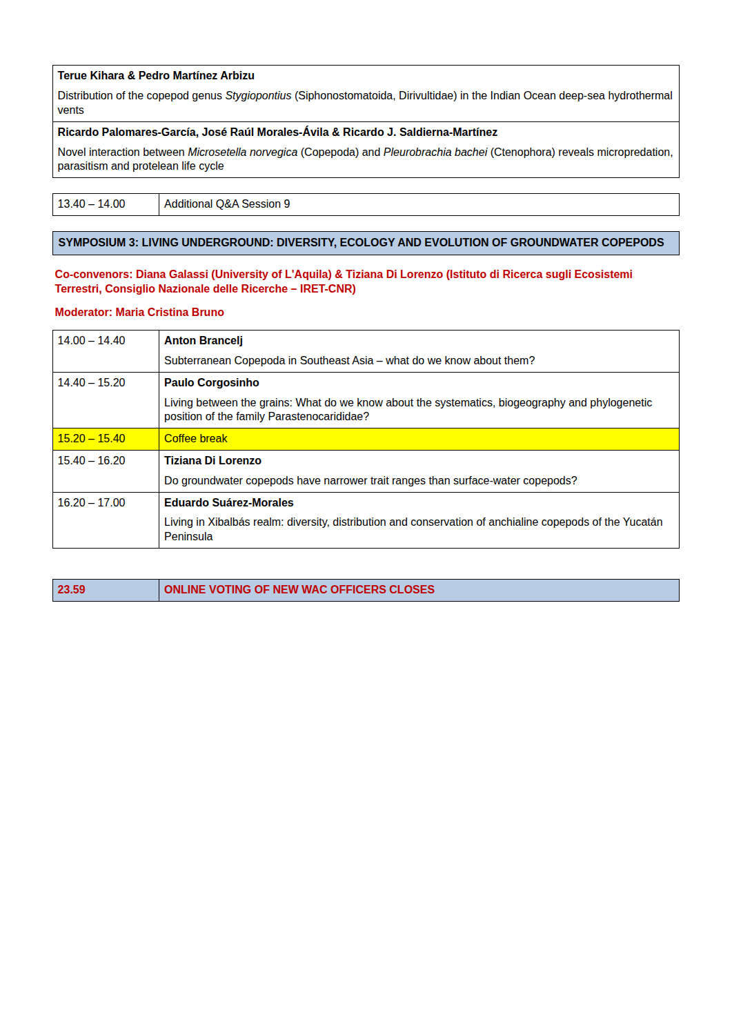| Terue Kihara & Pedro Martínez Arbizu Distribution of the copepod genus Stygiopontius (Siphonostomatoida, Dirivultidae) in the Indian Ocean deep-sea hydrothermal vents |
| Ricardo Palomares-García, José Raúl Morales-Ávila & Ricardo J. Saldierna-Martínez Novel interaction between Microsetella norvegica (Copepoda) and Pleurobrachia bachei (Ctenophora) reveals micropredation, parasitism and protelean life cycle |
| 13.40 – 14.00 | Additional Q&A Session 9 |
SYMPOSIUM 3: LIVING UNDERGROUND: DIVERSITY, ECOLOGY AND EVOLUTION OF GROUNDWATER COPEPODS
Co-convenors: Diana Galassi (University of L'Aquila) & Tiziana Di Lorenzo (Istituto di Ricerca sugli Ecosistemi Terrestri, Consiglio Nazionale delle Ricerche – IRET-CNR)
Moderator: Maria Cristina Bruno
| 14.00 – 14.40 | Anton Brancelj Subterranean Copepoda in Southeast Asia – what do we know about them? |
| 14.40 – 15.20 | Paulo Corgosinho Living between the grains: What do we know about the systematics, biogeography and phylogenetic position of the family Parastenocarididae? |
| 15.20 – 15.40 | Coffee break |
| 15.40 – 16.20 | Tiziana Di Lorenzo Do groundwater copepods have narrower trait ranges than surface-water copepods? |
| 16.20 – 17.00 | Eduardo Suárez-Morales Living in Xibalbás realm: diversity, distribution and conservation of anchialine copepods of the Yucatán Peninsula |
| 23.59 | ONLINE VOTING OF NEW WAC OFFICERS CLOSES |